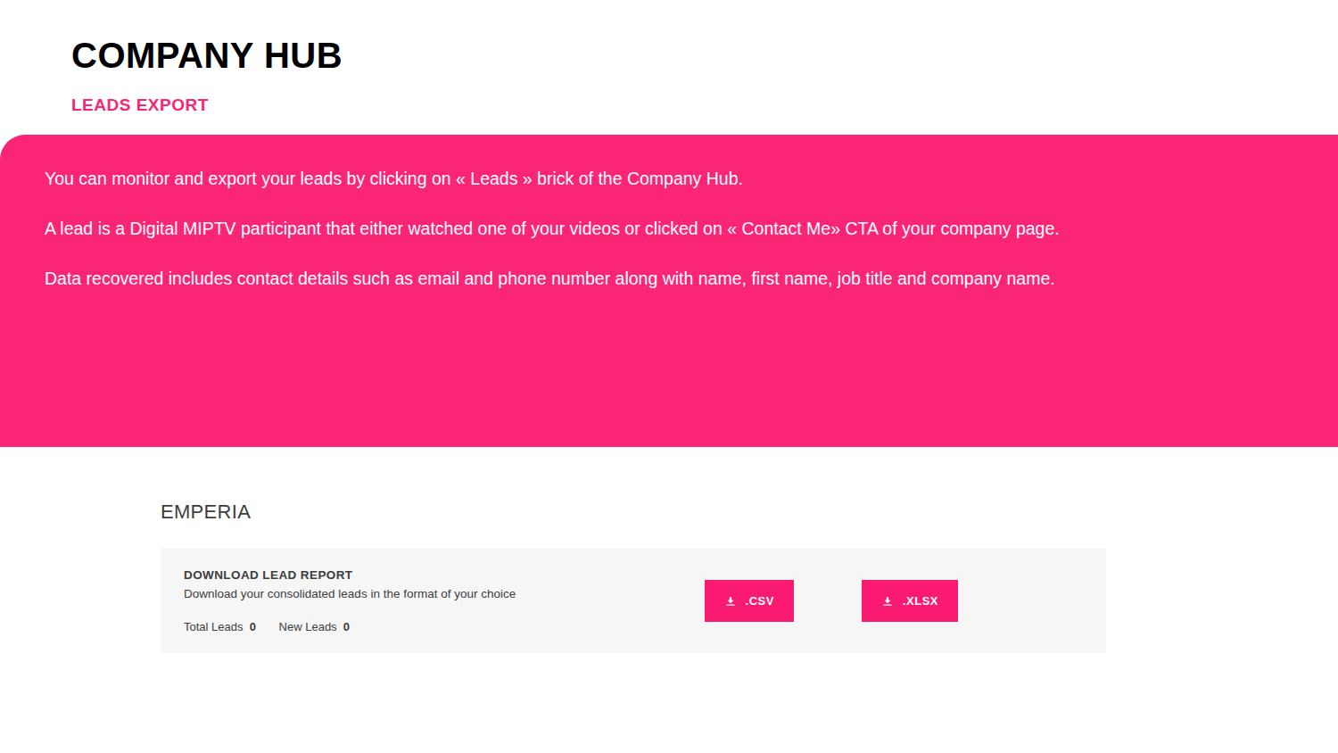COMPANY HUB
LEADS EXPORT
You can monitor and export your leads by clicking on « Leads » brick of the Company Hub.
A lead is a Digital MIPTV participant that either watched one of your videos or clicked on « Contact Me» CTA of your company page.
Data recovered includes contact details such as email and phone number along with name, first name, job title and company name.
EMPERIA
DOWNLOAD LEAD REPORT
Download your consolidated leads in the format of your choice
Total Leads 0 New Leads 0
.CSV .XLSX